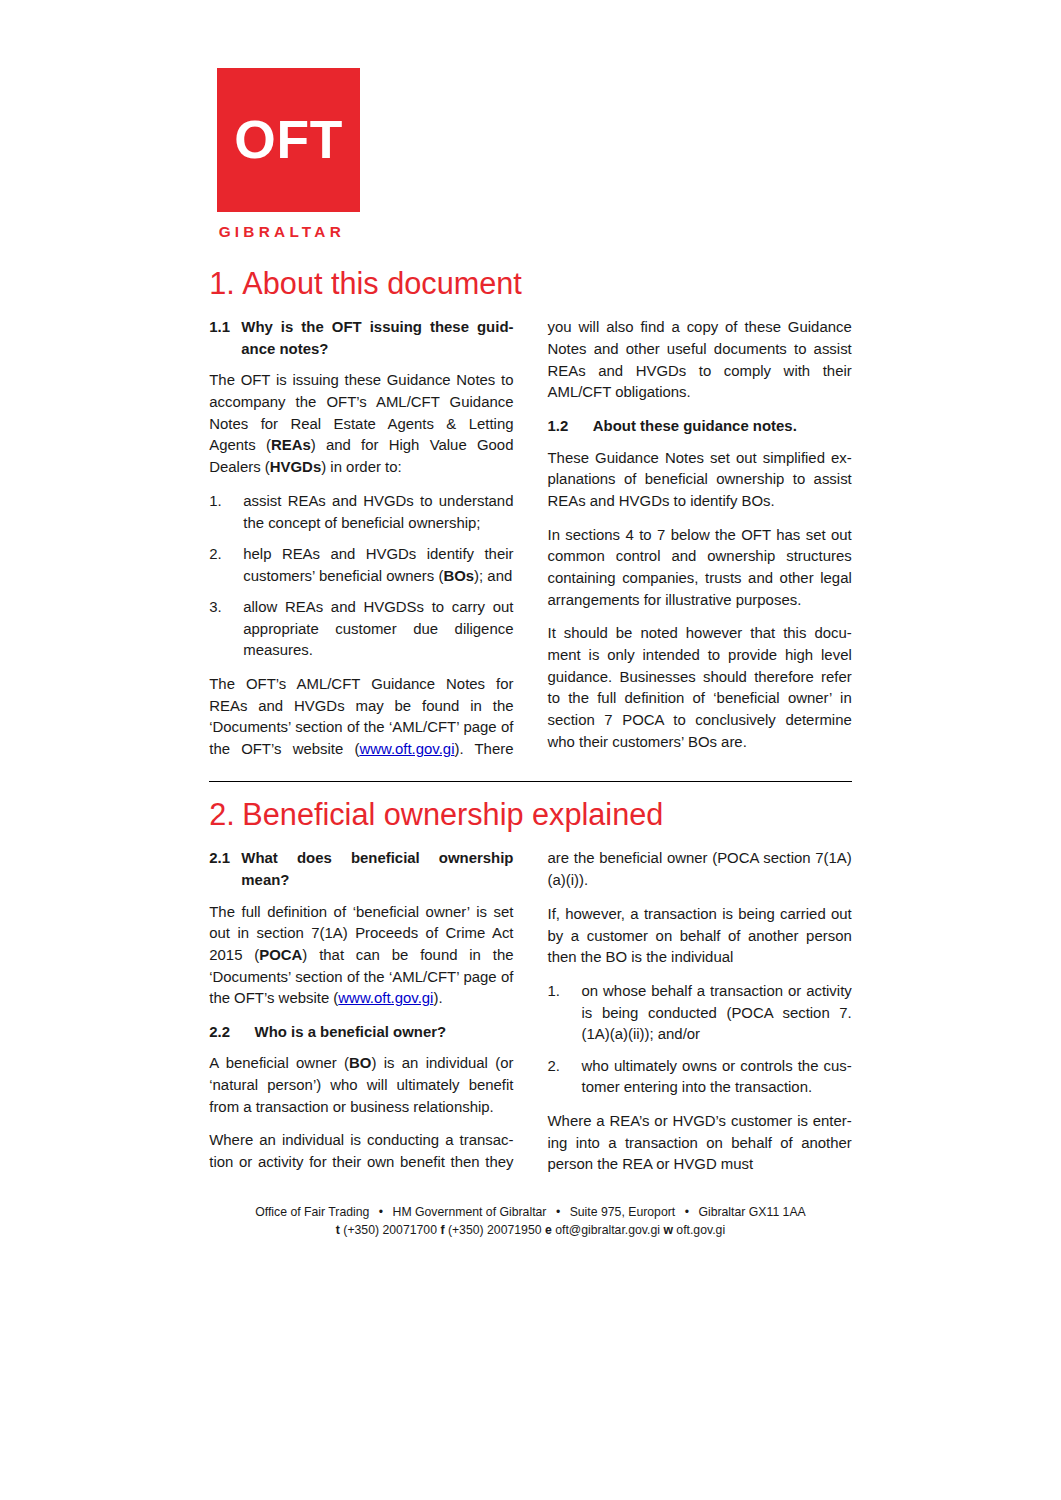OFT
GIBRALTAR
1. About this document
1.1 Why is the OFT issuing these guidance notes?
The OFT is issuing these Guidance Notes to accompany the OFT’s AML/CFT Guidance Notes for Real Estate Agents & Letting Agents (REAs) and for High Value Good Dealers (HVGDs) in order to:
assist REAs and HVGDs to understand the concept of beneficial ownership;
help REAs and HVGDs identify their customers’ beneficial owners (BOs); and
allow REAs and HVGDSs to carry out appropriate customer due diligence measures.
The OFT’s AML/CFT Guidance Notes for REAs and HVGDs may be found in the ‘Documents’ section of the ‘AML/CFT’ page of the OFT’s website (www.oft.gov.gi). There you will also find a copy of these Guidance Notes and other useful documents to assist REAs and HVGDs to comply with their AML/CFT obligations.
1.2 About these guidance notes.
These Guidance Notes set out simplified explanations of beneficial ownership to assist REAs and HVGDs to identify BOs.
In sections 4 to 7 below the OFT has set out common control and ownership structures containing companies, trusts and other legal arrangements for illustrative purposes.
It should be noted however that this document is only intended to provide high level guidance. Businesses should therefore refer to the full definition of ‘beneficial owner’ in section 7 POCA to conclusively determine who their customers’ BOs are.
2. Beneficial ownership explained
2.1 What does beneficial ownership mean?
The full definition of ‘beneficial owner’ is set out in section 7(1A) Proceeds of Crime Act 2015 (POCA) that can be found in the ‘Documents’ section of the ‘AML/CFT’ page of the OFT’s website (www.oft.gov.gi).
2.2 Who is a beneficial owner?
A beneficial owner (BO) is an individual (or ‘natural person’) who will ultimately benefit from a transaction or business relationship.
Where an individual is conducting a transaction or activity for their own benefit then they are the beneficial owner (POCA section 7(1A)(a)(i)).
If, however, a transaction is being carried out by a customer on behalf of another person then the BO is the individual
on whose behalf a transaction or activity is being conducted (POCA section 7.(1A)(a)(ii)); and/or
who ultimately owns or controls the customer entering into the transaction.
Where a REA’s or HVGD’s customer is entering into a transaction on behalf of another person the REA or HVGD must
Office of Fair Trading • HM Government of Gibraltar • Suite 975, Europort • Gibraltar GX11 1AA
t (+350) 20071700 f (+350) 20071950 e oft@gibraltar.gov.gi w oft.gov.gi